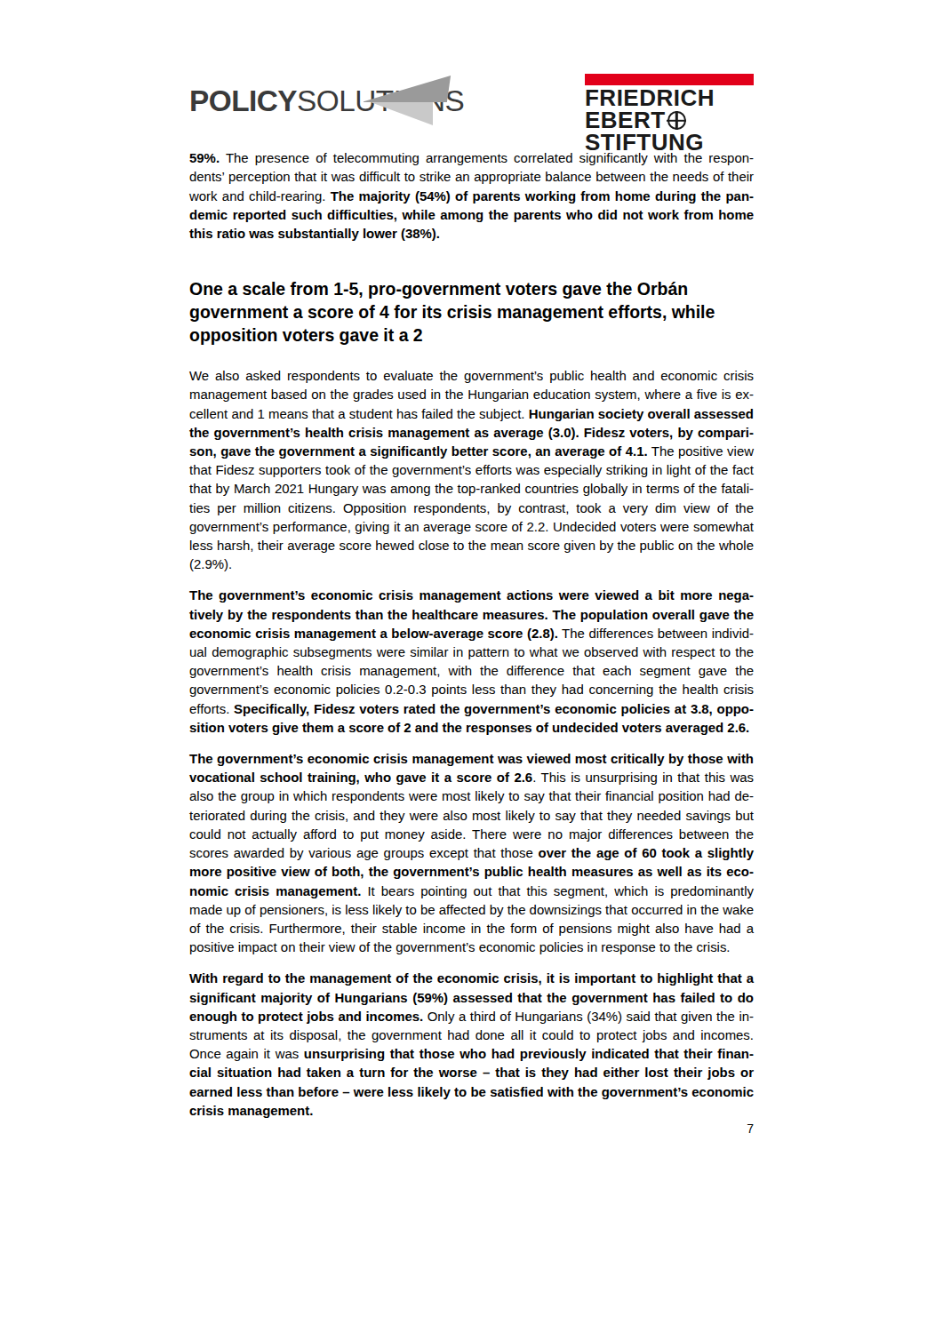POLICYSOLUTIONS
FRIEDRICH
EBERT
STIFTUNG
59%. The presence of telecommuting arrangements correlated significantly with the respondents’ perception that it was difficult to strike an appropriate balance between the needs of their work and child-rearing. The majority (54%) of parents working from home during the pandemic reported such difficulties, while among the parents who did not work from home this ratio was substantially lower (38%).
One a scale from 1-5, pro-government voters gave the Orbán government a score of 4 for its crisis management efforts, while opposition voters gave it a 2
We also asked respondents to evaluate the government’s public health and economic crisis management based on the grades used in the Hungarian education system, where a five is excellent and 1 means that a student has failed the subject. Hungarian society overall assessed the government’s health crisis management as average (3.0). Fidesz voters, by comparison, gave the government a significantly better score, an average of 4.1. The positive view that Fidesz supporters took of the government’s efforts was especially striking in light of the fact that by March 2021 Hungary was among the top-ranked countries globally in terms of the fatalities per million citizens. Opposition respondents, by contrast, took a very dim view of the government’s performance, giving it an average score of 2.2. Undecided voters were somewhat less harsh, their average score hewed close to the mean score given by the public on the whole (2.9%).
The government’s economic crisis management actions were viewed a bit more negatively by the respondents than the healthcare measures. The population overall gave the economic crisis management a below-average score (2.8). The differences between individual demographic subsegments were similar in pattern to what we observed with respect to the government’s health crisis management, with the difference that each segment gave the government’s economic policies 0.2-0.3 points less than they had concerning the health crisis efforts. Specifically, Fidesz voters rated the government’s economic policies at 3.8, opposition voters give them a score of 2 and the responses of undecided voters averaged 2.6.
The government’s economic crisis management was viewed most critically by those with vocational school training, who gave it a score of 2.6. This is unsurprising in that this was also the group in which respondents were most likely to say that their financial position had deteriorated during the crisis, and they were also most likely to say that they needed savings but could not actually afford to put money aside. There were no major differences between the scores awarded by various age groups except that those over the age of 60 took a slightly more positive view of both, the government’s public health measures as well as its economic crisis management. It bears pointing out that this segment, which is predominantly made up of pensioners, is less likely to be affected by the downsizings that occurred in the wake of the crisis. Furthermore, their stable income in the form of pensions might also have had a positive impact on their view of the government’s economic policies in response to the crisis.
With regard to the management of the economic crisis, it is important to highlight that a significant majority of Hungarians (59%) assessed that the government has failed to do enough to protect jobs and incomes. Only a third of Hungarians (34%) said that given the instruments at its disposal, the government had done all it could to protect jobs and incomes. Once again it was unsurprising that those who had previously indicated that their financial situation had taken a turn for the worse – that is they had either lost their jobs or earned less than before – were less likely to be satisfied with the government’s economic crisis management.
7